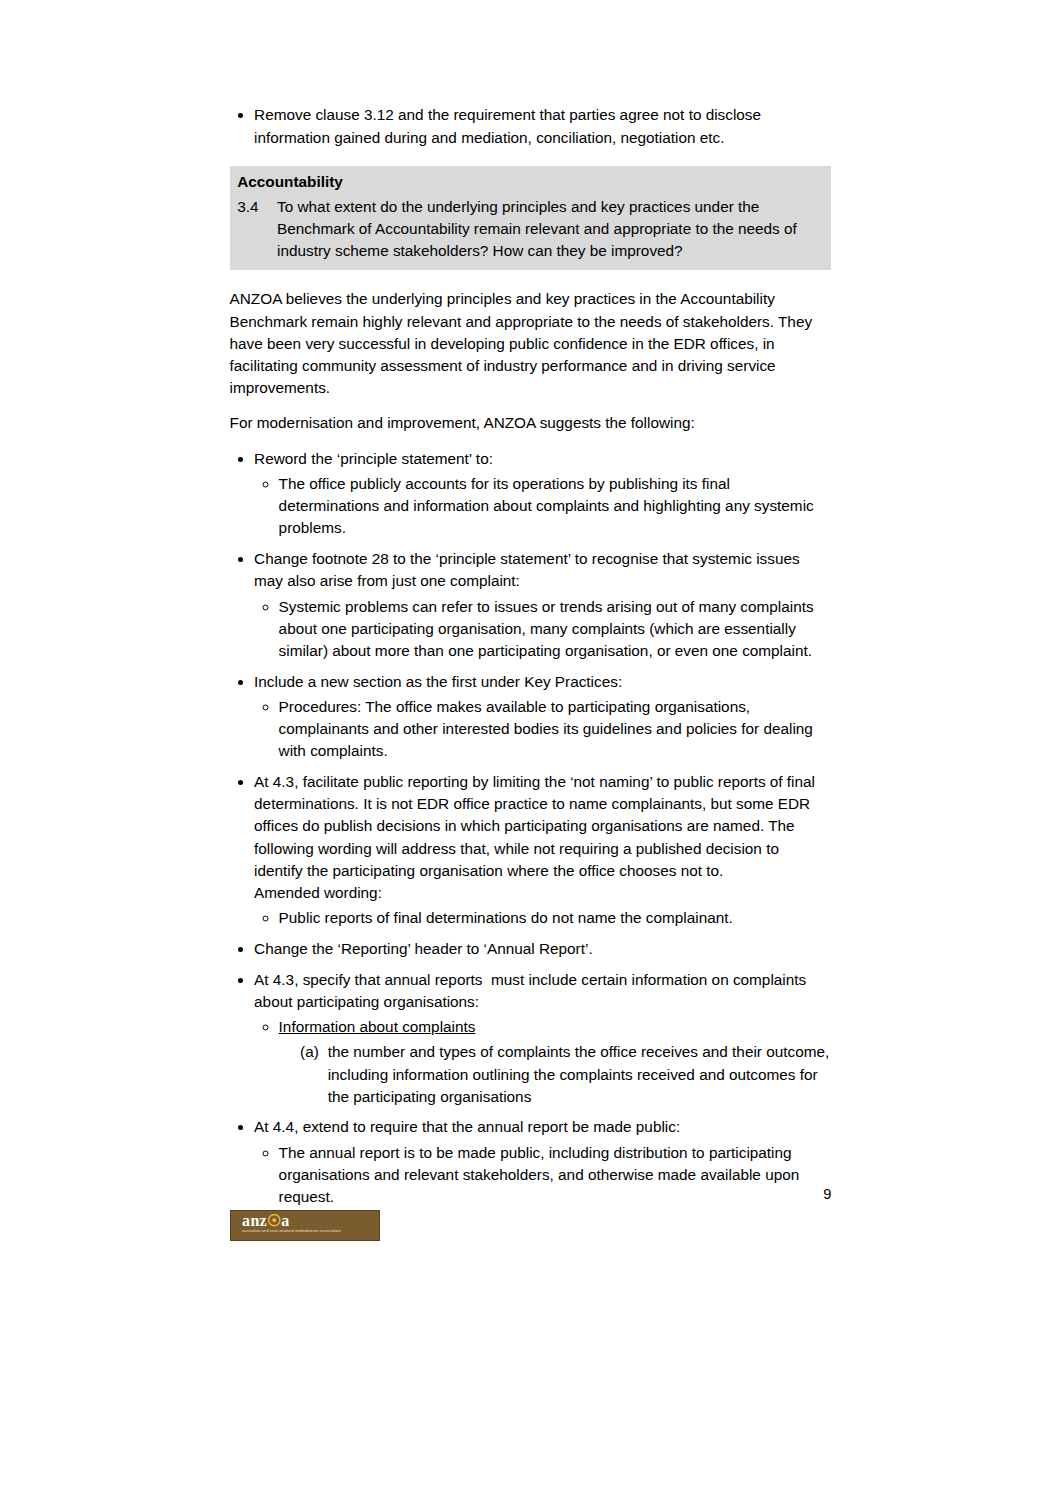Remove clause 3.12 and the requirement that parties agree not to disclose information gained during and mediation, conciliation, negotiation etc.
Accountability
3.4
To what extent do the underlying principles and key practices under the Benchmark of Accountability remain relevant and appropriate to the needs of industry scheme stakeholders? How can they be improved?
ANZOA believes the underlying principles and key practices in the Accountability Benchmark remain highly relevant and appropriate to the needs of stakeholders. They have been very successful in developing public confidence in the EDR offices, in facilitating community assessment of industry performance and in driving service improvements.
For modernisation and improvement, ANZOA suggests the following:
Reword the ‘principle statement’ to:
The office publicly accounts for its operations by publishing its final determinations and information about complaints and highlighting any systemic problems.
Change footnote 28 to the ‘principle statement’ to recognise that systemic issues may also arise from just one complaint:
Systemic problems can refer to issues or trends arising out of many complaints about one participating organisation, many complaints (which are essentially similar) about more than one participating organisation, or even one complaint.
Include a new section as the first under Key Practices:
Procedures: The office makes available to participating organisations, complainants and other interested bodies its guidelines and policies for dealing with complaints.
At 4.3, facilitate public reporting by limiting the ‘not naming’ to public reports of final determinations. It is not EDR office practice to name complainants, but some EDR offices do publish decisions in which participating organisations are named. The following wording will address that, while not requiring a published decision to identify the participating organisation where the office chooses not to.
Amended wording:
Public reports of final determinations do not name the complainant.
Change the ‘Reporting’ header to ‘Annual Report’.
At 4.3, specify that annual reports must include certain information on complaints about participating organisations:
Information about complaints
(a)
the number and types of complaints the office receives and their outcome, including information outlining the complaints received and outcomes for the participating organisations
At 4.4, extend to require that the annual report be made public:
The annual report is to be made public, including distribution to participating organisations and relevant stakeholders, and otherwise made available upon request.
9
anz☉a
australian and new zealand ombudsman association